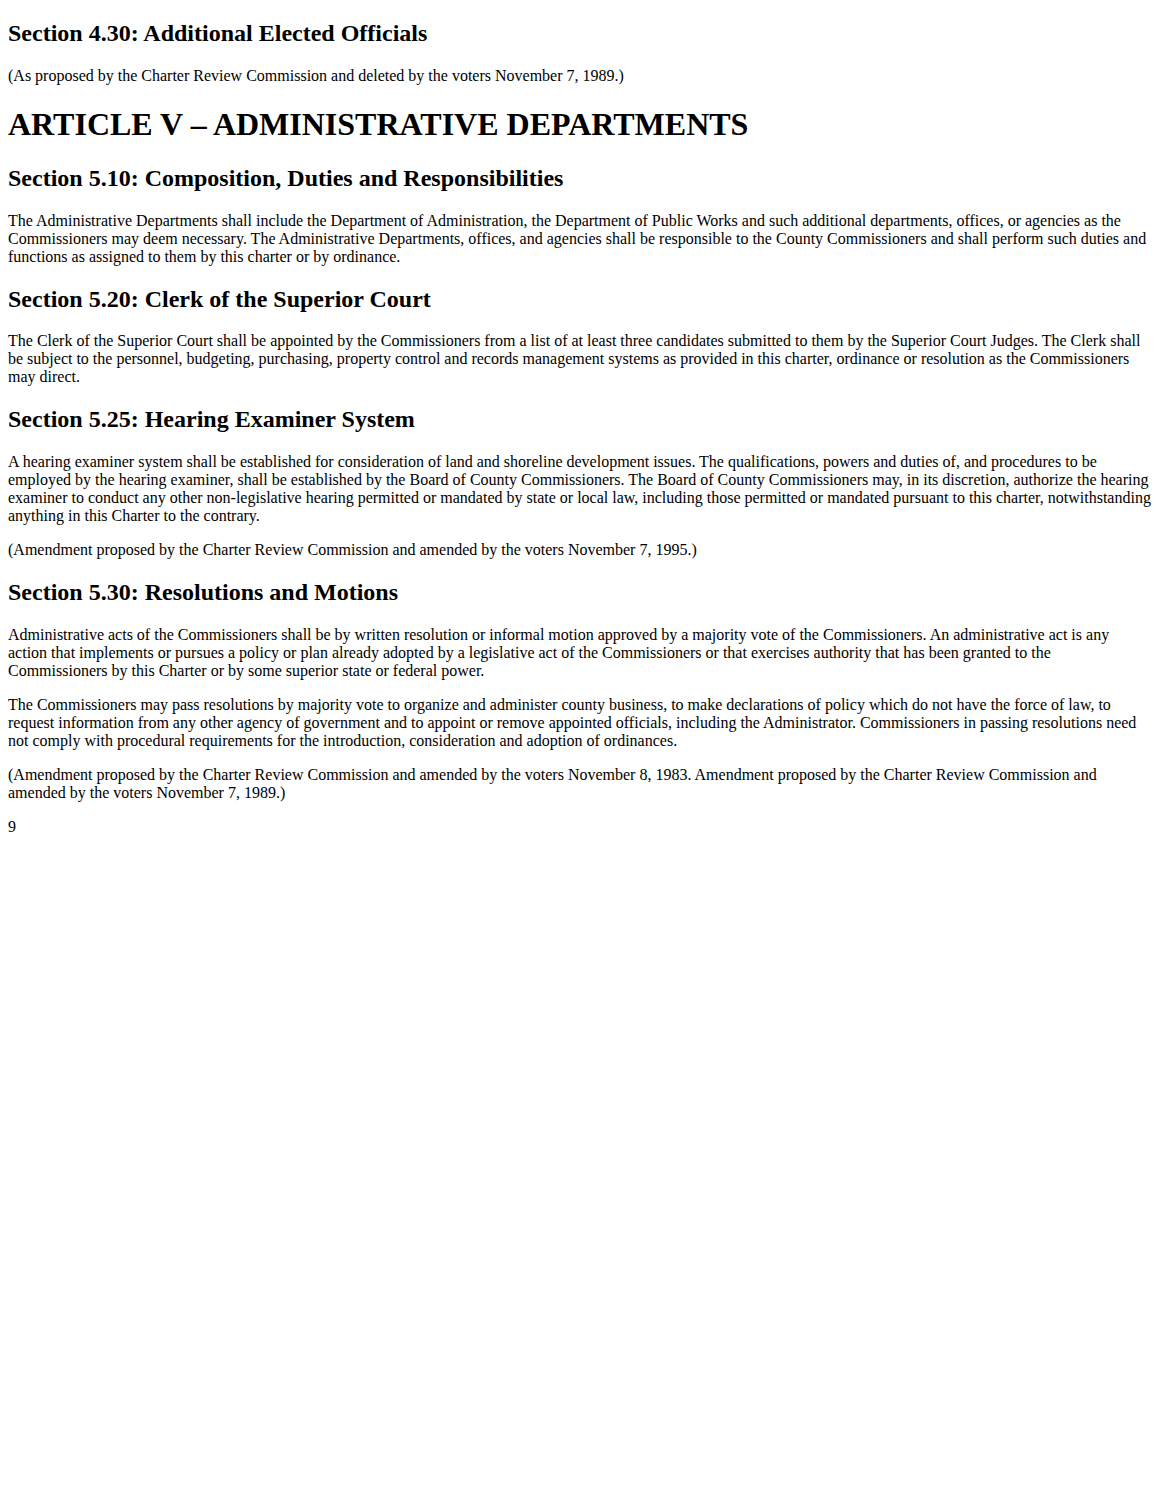Section 4.30: Additional Elected Officials
(As proposed by the Charter Review Commission and deleted by the voters November 7, 1989.)
ARTICLE V – ADMINISTRATIVE DEPARTMENTS
Section 5.10: Composition, Duties and Responsibilities
The Administrative Departments shall include the Department of Administration, the Department of Public Works and such additional departments, offices, or agencies as the Commissioners may deem necessary. The Administrative Departments, offices, and agencies shall be responsible to the County Commissioners and shall perform such duties and functions as assigned to them by this charter or by ordinance.
Section 5.20: Clerk of the Superior Court
The Clerk of the Superior Court shall be appointed by the Commissioners from a list of at least three candidates submitted to them by the Superior Court Judges. The Clerk shall be subject to the personnel, budgeting, purchasing, property control and records management systems as provided in this charter, ordinance or resolution as the Commissioners may direct.
Section 5.25: Hearing Examiner System
A hearing examiner system shall be established for consideration of land and shoreline development issues. The qualifications, powers and duties of, and procedures to be employed by the hearing examiner, shall be established by the Board of County Commissioners. The Board of County Commissioners may, in its discretion, authorize the hearing examiner to conduct any other non-legislative hearing permitted or mandated by state or local law, including those permitted or mandated pursuant to this charter, notwithstanding anything in this Charter to the contrary.
(Amendment proposed by the Charter Review Commission and amended by the voters November 7, 1995.)
Section 5.30: Resolutions and Motions
Administrative acts of the Commissioners shall be by written resolution or informal motion approved by a majority vote of the Commissioners. An administrative act is any action that implements or pursues a policy or plan already adopted by a legislative act of the Commissioners or that exercises authority that has been granted to the Commissioners by this Charter or by some superior state or federal power.
The Commissioners may pass resolutions by majority vote to organize and administer county business, to make declarations of policy which do not have the force of law, to request information from any other agency of government and to appoint or remove appointed officials, including the Administrator. Commissioners in passing resolutions need not comply with procedural requirements for the introduction, consideration and adoption of ordinances.
(Amendment proposed by the Charter Review Commission and amended by the voters November 8, 1983. Amendment proposed by the Charter Review Commission and amended by the voters November 7, 1989.)
9